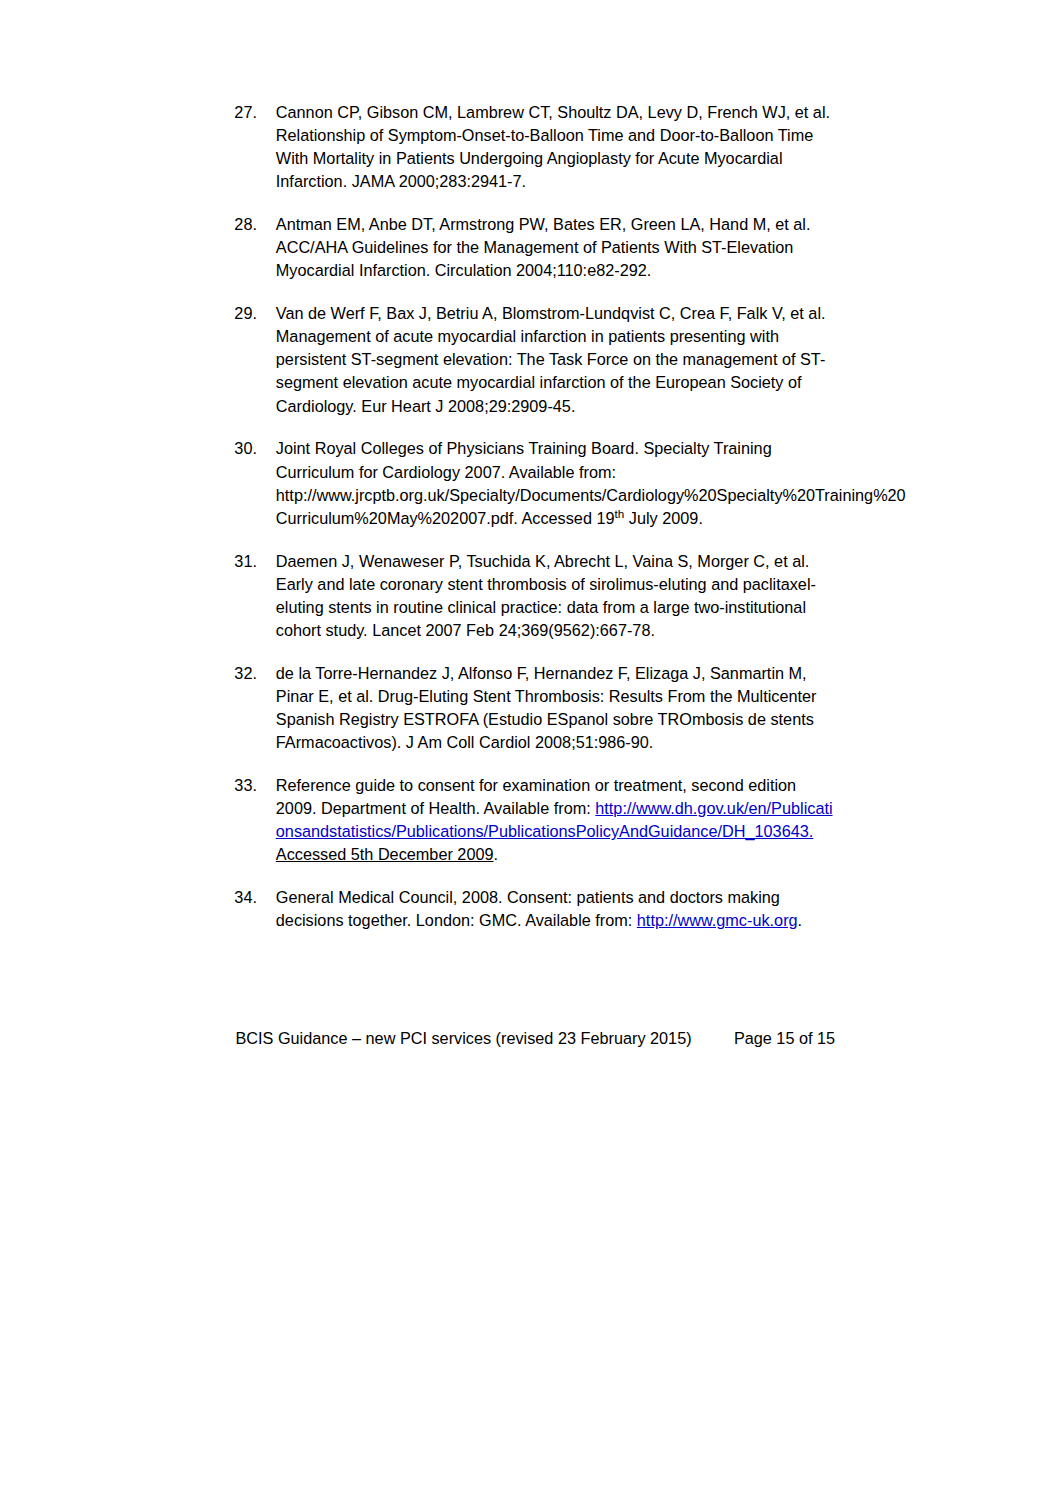27. Cannon CP, Gibson CM, Lambrew CT, Shoultz DA, Levy D, French WJ, et al. Relationship of Symptom-Onset-to-Balloon Time and Door-to-Balloon Time With Mortality in Patients Undergoing Angioplasty for Acute Myocardial Infarction. JAMA 2000;283:2941-7.
28. Antman EM, Anbe DT, Armstrong PW, Bates ER, Green LA, Hand M, et al. ACC/AHA Guidelines for the Management of Patients With ST-Elevation Myocardial Infarction. Circulation 2004;110:e82-292.
29. Van de Werf F, Bax J, Betriu A, Blomstrom-Lundqvist C, Crea F, Falk V, et al. Management of acute myocardial infarction in patients presenting with persistent ST-segment elevation: The Task Force on the management of ST-segment elevation acute myocardial infarction of the European Society of Cardiology. Eur Heart J 2008;29:2909-45.
30. Joint Royal Colleges of Physicians Training Board. Specialty Training Curriculum for Cardiology 2007. Available from: http://www.jrcptb.org.uk/Specialty/Documents/Cardiology%20Specialty%20Training%20 Curriculum%20May%202007.pdf. Accessed 19th July 2009.
31. Daemen J, Wenaweser P, Tsuchida K, Abrecht L, Vaina S, Morger C, et al. Early and late coronary stent thrombosis of sirolimus-eluting and paclitaxel-eluting stents in routine clinical practice: data from a large two-institutional cohort study. Lancet 2007 Feb 24;369(9562):667-78.
32. de la Torre-Hernandez J, Alfonso F, Hernandez F, Elizaga J, Sanmartin M, Pinar E, et al. Drug-Eluting Stent Thrombosis: Results From the Multicenter Spanish Registry ESTROFA (Estudio ESpanol sobre TROmbosis de stents FArmacoactivos). J Am Coll Cardiol 2008;51:986-90.
33. Reference guide to consent for examination or treatment, second edition 2009. Department of Health. Available from: http://www.dh.gov.uk/en/Publicationsandstatistics/Publications/PublicationsPolicyAndGuidance/DH_103643. Accessed 5th December 2009.
34. General Medical Council, 2008. Consent: patients and doctors making decisions together. London: GMC. Available from: http://www.gmc-uk.org.
BCIS Guidance – new PCI services (revised 23 February 2015) Page 15 of 15